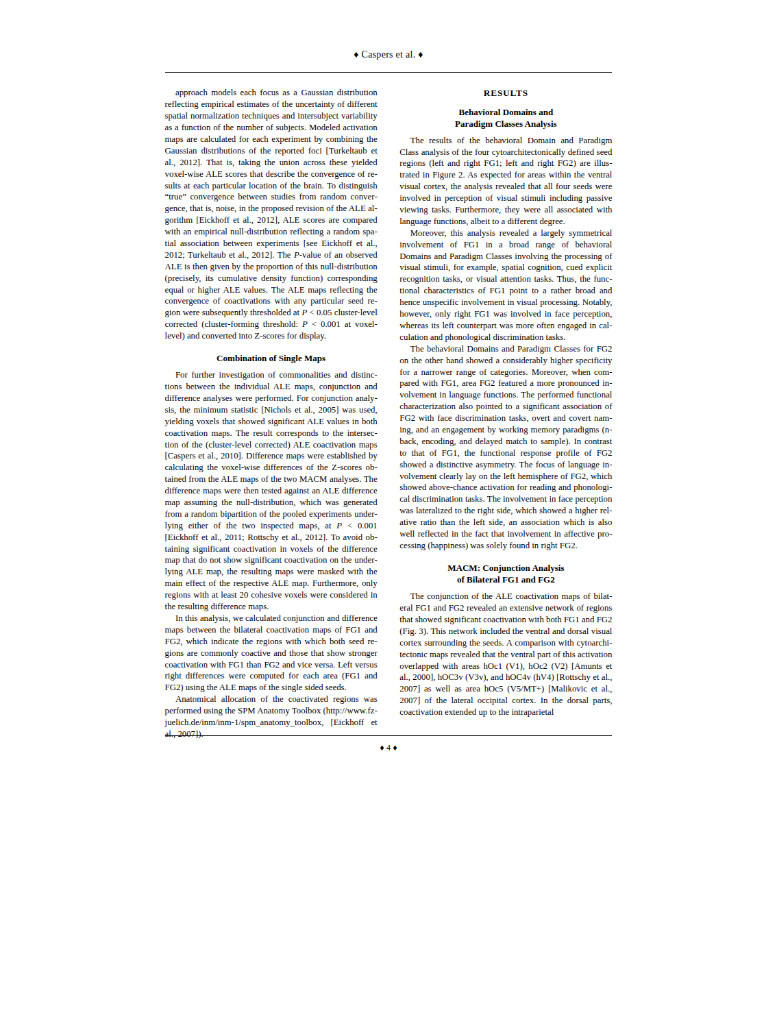♦ Caspers et al. ♦
approach models each focus as a Gaussian distribution reflecting empirical estimates of the uncertainty of different spatial normalization techniques and intersubject variability as a function of the number of subjects. Modeled activation maps are calculated for each experiment by combining the Gaussian distributions of the reported foci [Turkeltaub et al., 2012]. That is, taking the union across these yielded voxel-wise ALE scores that describe the convergence of results at each particular location of the brain. To distinguish “true” convergence between studies from random convergence, that is, noise, in the proposed revision of the ALE algorithm [Eickhoff et al., 2012], ALE scores are compared with an empirical null-distribution reflecting a random spatial association between experiments [see Eickhoff et al., 2012; Turkeltaub et al., 2012]. The P-value of an observed ALE is then given by the proportion of this null-distribution (precisely, its cumulative density function) corresponding equal or higher ALE values. The ALE maps reflecting the convergence of coactivations with any particular seed region were subsequently thresholded at P < 0.05 cluster-level corrected (cluster-forming threshold: P < 0.001 at voxel-level) and converted into Z-scores for display.
Combination of Single Maps
For further investigation of commonalities and distinctions between the individual ALE maps, conjunction and difference analyses were performed. For conjunction analysis, the minimum statistic [Nichols et al., 2005] was used, yielding voxels that showed significant ALE values in both coactivation maps. The result corresponds to the intersection of the (cluster-level corrected) ALE coactivation maps [Caspers et al., 2010]. Difference maps were established by calculating the voxel-wise differences of the Z-scores obtained from the ALE maps of the two MACM analyses. The difference maps were then tested against an ALE difference map assuming the null-distribution, which was generated from a random bipartition of the pooled experiments underlying either of the two inspected maps, at P < 0.001 [Eickhoff et al., 2011; Rottschy et al., 2012]. To avoid obtaining significant coactivation in voxels of the difference map that do not show significant coactivation on the underlying ALE map, the resulting maps were masked with the main effect of the respective ALE map. Furthermore, only regions with at least 20 cohesive voxels were considered in the resulting difference maps.
In this analysis, we calculated conjunction and difference maps between the bilateral coactivation maps of FG1 and FG2, which indicate the regions with which both seed regions are commonly coactive and those that show stronger coactivation with FG1 than FG2 and vice versa. Left versus right differences were computed for each area (FG1 and FG2) using the ALE maps of the single sided seeds.
Anatomical allocation of the coactivated regions was performed using the SPM Anatomy Toolbox (http://www.fz-juelich.de/inm/inm-1/spm_anatomy_toolbox, [Eickhoff et al., 2007]).
RESULTS
Behavioral Domains and
Paradigm Classes Analysis
The results of the behavioral Domain and Paradigm Class analysis of the four cytoarchitectonically defined seed regions (left and right FG1; left and right FG2) are illustrated in Figure 2. As expected for areas within the ventral visual cortex, the analysis revealed that all four seeds were involved in perception of visual stimuli including passive viewing tasks. Furthermore, they were all associated with language functions, albeit to a different degree.
Moreover, this analysis revealed a largely symmetrical involvement of FG1 in a broad range of behavioral Domains and Paradigm Classes involving the processing of visual stimuli, for example, spatial cognition, cued explicit recognition tasks, or visual attention tasks. Thus, the functional characteristics of FG1 point to a rather broad and hence unspecific involvement in visual processing. Notably, however, only right FG1 was involved in face perception, whereas its left counterpart was more often engaged in calculation and phonological discrimination tasks.
The behavioral Domains and Paradigm Classes for FG2 on the other hand showed a considerably higher specificity for a narrower range of categories. Moreover, when compared with FG1, area FG2 featured a more pronounced involvement in language functions. The performed functional characterization also pointed to a significant association of FG2 with face discrimination tasks, overt and covert naming, and an engagement by working memory paradigms (n-back, encoding, and delayed match to sample). In contrast to that of FG1, the functional response profile of FG2 showed a distinctive asymmetry. The focus of language involvement clearly lay on the left hemisphere of FG2, which showed above-chance activation for reading and phonological discrimination tasks. The involvement in face perception was lateralized to the right side, which showed a higher relative ratio than the left side, an association which is also well reflected in the fact that involvement in affective processing (happiness) was solely found in right FG2.
MACM: Conjunction Analysis
of Bilateral FG1 and FG2
The conjunction of the ALE coactivation maps of bilateral FG1 and FG2 revealed an extensive network of regions that showed significant coactivation with both FG1 and FG2 (Fig. 3). This network included the ventral and dorsal visual cortex surrounding the seeds. A comparison with cytoarchitectonic maps revealed that the ventral part of this activation overlapped with areas hOc1 (V1), hOc2 (V2) [Amunts et al., 2000], hOC3v (V3v), and hOC4v (hV4) [Rottschy et al., 2007] as well as area hOc5 (V5/MT+) [Malikovic et al., 2007] of the lateral occipital cortex. In the dorsal parts, coactivation extended up to the intraparietal
♦ 4 ♦